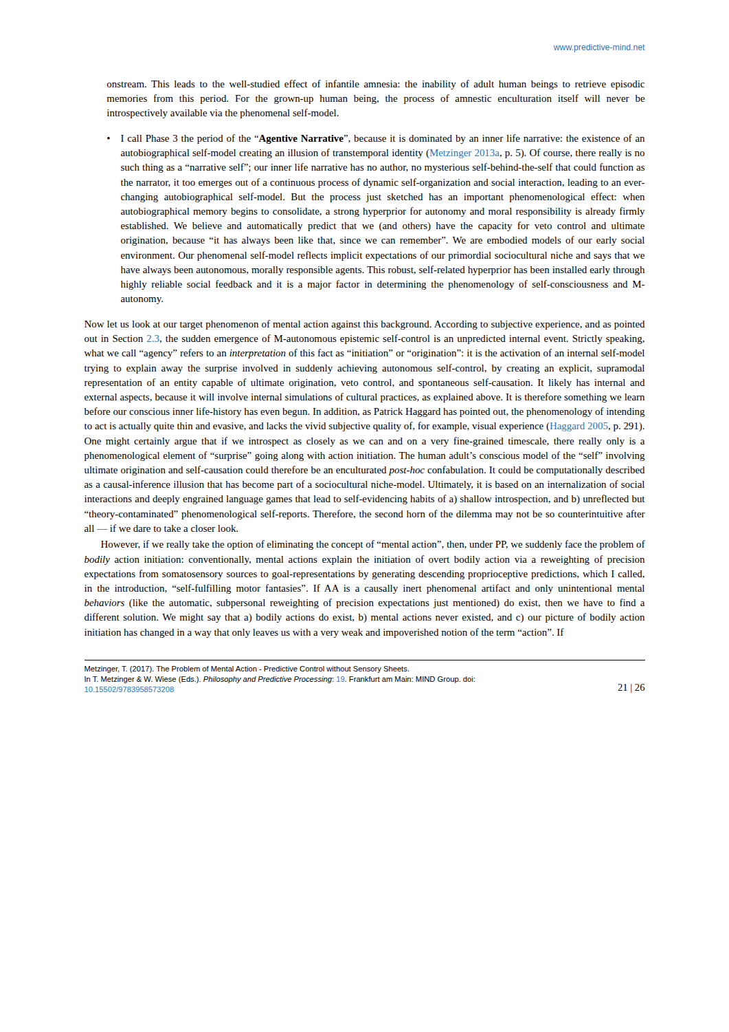www.predictive-mind.net
onstream. This leads to the well-studied effect of infantile amnesia: the inability of adult human beings to retrieve episodic memories from this period. For the grown-up human being, the process of amnestic enculturation itself will never be introspectively available via the phenomenal self-model.
I call Phase 3 the period of the “Agentive Narrative”, because it is dominated by an inner life narrative: the existence of an autobiographical self-model creating an illusion of transtemporal identity (Metzinger 2013a, p. 5). Of course, there really is no such thing as a “narrative self”; our inner life narrative has no author, no mysterious self-behind-the-self that could function as the narrator, it too emerges out of a continuous process of dynamic self-organization and social interaction, leading to an ever-changing autobiographical self-model. But the process just sketched has an important phenomenological effect: when autobiographical memory begins to consolidate, a strong hyperprior for autonomy and moral responsibility is already firmly established. We believe and automatically predict that we (and others) have the capacity for veto control and ultimate origination, because “it has always been like that, since we can remember”. We are embodied models of our early social environment. Our phenomenal self-model reflects implicit expectations of our primordial sociocultural niche and says that we have always been autonomous, morally responsible agents. This robust, self-related hyperprior has been installed early through highly reliable social feedback and it is a major factor in determining the phenomenology of self-consciousness and M-autonomy.
Now let us look at our target phenomenon of mental action against this background. According to subjective experience, and as pointed out in Section 2.3, the sudden emergence of M-autonomous epistemic self-control is an unpredicted internal event. Strictly speaking, what we call “agency” refers to an interpretation of this fact as “initiation” or “origination”: it is the activation of an internal self-model trying to explain away the surprise involved in suddenly achieving autonomous self-control, by creating an explicit, supramodal representation of an entity capable of ultimate origination, veto control, and spontaneous self-causation. It likely has internal and external aspects, because it will involve internal simulations of cultural practices, as explained above. It is therefore something we learn before our conscious inner life-history has even begun. In addition, as Patrick Haggard has pointed out, the phenomenology of intending to act is actually quite thin and evasive, and lacks the vivid subjective quality of, for example, visual experience (Haggard 2005, p. 291). One might certainly argue that if we introspect as closely as we can and on a very fine-grained timescale, there really only is a phenomenological element of “surprise” going along with action initiation. The human adult’s conscious model of the “self” involving ultimate origination and self-causation could therefore be an enculturated post-hoc confabulation. It could be computationally described as a causal-inference illusion that has become part of a sociocultural niche-model. Ultimately, it is based on an internalization of social interactions and deeply engrained language games that lead to self-evidencing habits of a) shallow introspection, and b) unreflected but “theory-contaminated” phenomenological self-reports. Therefore, the second horn of the dilemma may not be so counterintuitive after all — if we dare to take a closer look.
However, if we really take the option of eliminating the concept of “mental action”, then, under PP, we suddenly face the problem of bodily action initiation: conventionally, mental actions explain the initiation of overt bodily action via a reweighting of precision expectations from somatosensory sources to goal-representations by generating descending proprioceptive predictions, which I called, in the introduction, “self-fulfilling motor fantasies”. If AA is a causally inert phenomenal artifact and only unintentional mental behaviors (like the automatic, subpersonal reweighting of precision expectations just mentioned) do exist, then we have to find a different solution. We might say that a) bodily actions do exist, b) mental actions never existed, and c) our picture of bodily action initiation has changed in a way that only leaves us with a very weak and impoverished notion of the term “action”. If
Metzinger, T. (2017). The Problem of Mental Action - Predictive Control without Sensory Sheets.
In T. Metzinger & W. Wiese (Eds.). Philosophy and Predictive Processing: 19. Frankfurt am Main: MIND Group. doi: 10.15502/9783958573208
21 | 26